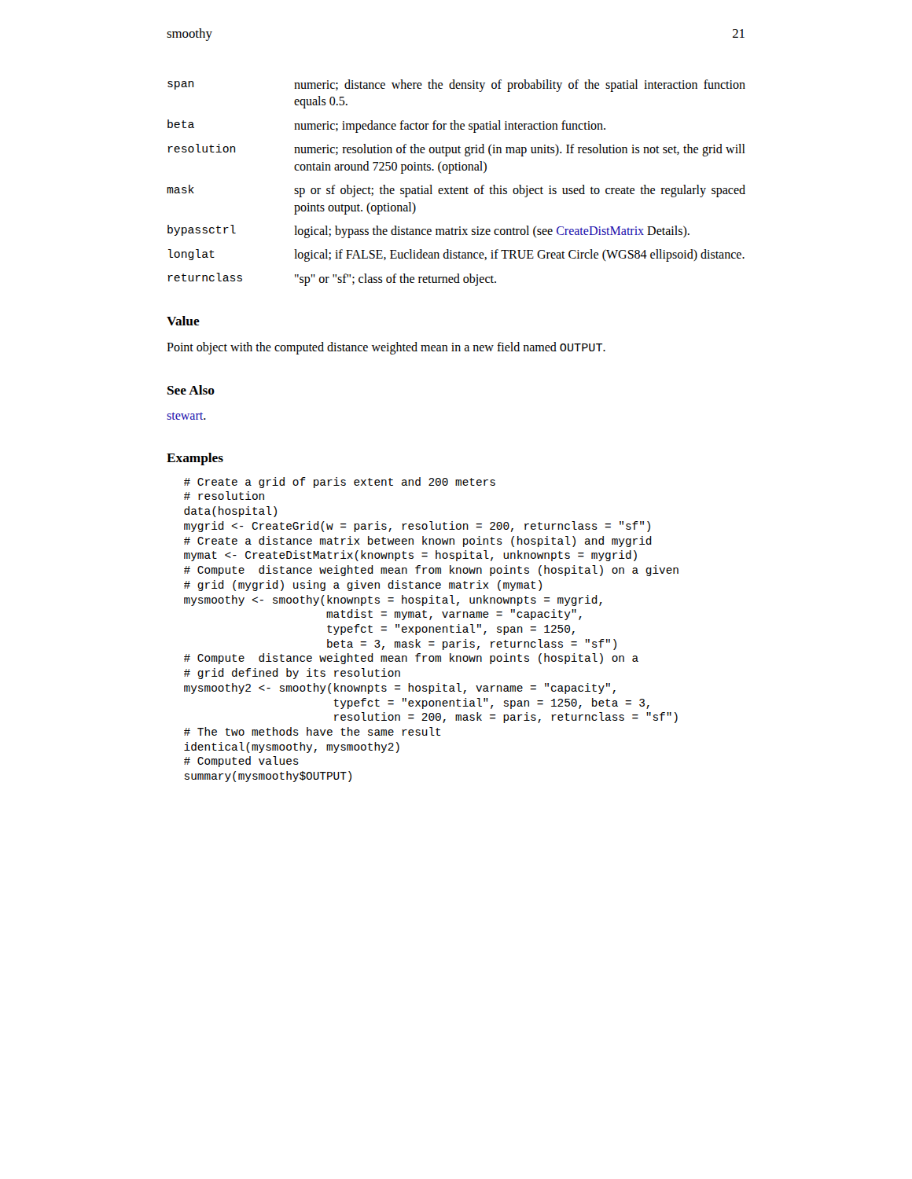smoothy 21
span
numeric; distance where the density of probability of the spatial interaction function equals 0.5.
beta
numeric; impedance factor for the spatial interaction function.
resolution
numeric; resolution of the output grid (in map units). If resolution is not set, the grid will contain around 7250 points. (optional)
mask
sp or sf object; the spatial extent of this object is used to create the regularly spaced points output. (optional)
bypassctrl
logical; bypass the distance matrix size control (see CreateDistMatrix Details).
longlat
logical; if FALSE, Euclidean distance, if TRUE Great Circle (WGS84 ellipsoid) distance.
returnclass
"sp" or "sf"; class of the returned object.
Value
Point object with the computed distance weighted mean in a new field named OUTPUT.
See Also
stewart.
Examples
# Create a grid of paris extent and 200 meters
# resolution
data(hospital)
mygrid <- CreateGrid(w = paris, resolution = 200, returnclass = "sf")
# Create a distance matrix between known points (hospital) and mygrid
mymat <- CreateDistMatrix(knownpts = hospital, unknownpts = mygrid)
# Compute  distance weighted mean from known points (hospital) on a given
# grid (mygrid) using a given distance matrix (mymat)
mysmoothy <- smoothy(knownpts = hospital, unknownpts = mygrid,
                     matdist = mymat, varname = "capacity",
                     typefct = "exponential", span = 1250,
                     beta = 3, mask = paris, returnclass = "sf")
# Compute  distance weighted mean from known points (hospital) on a
# grid defined by its resolution
mysmoothy2 <- smoothy(knownpts = hospital, varname = "capacity",
                      typefct = "exponential", span = 1250, beta = 3,
                      resolution = 200, mask = paris, returnclass = "sf")
# The two methods have the same result
identical(mysmoothy, mysmoothy2)
# Computed values
summary(mysmoothy$OUTPUT)